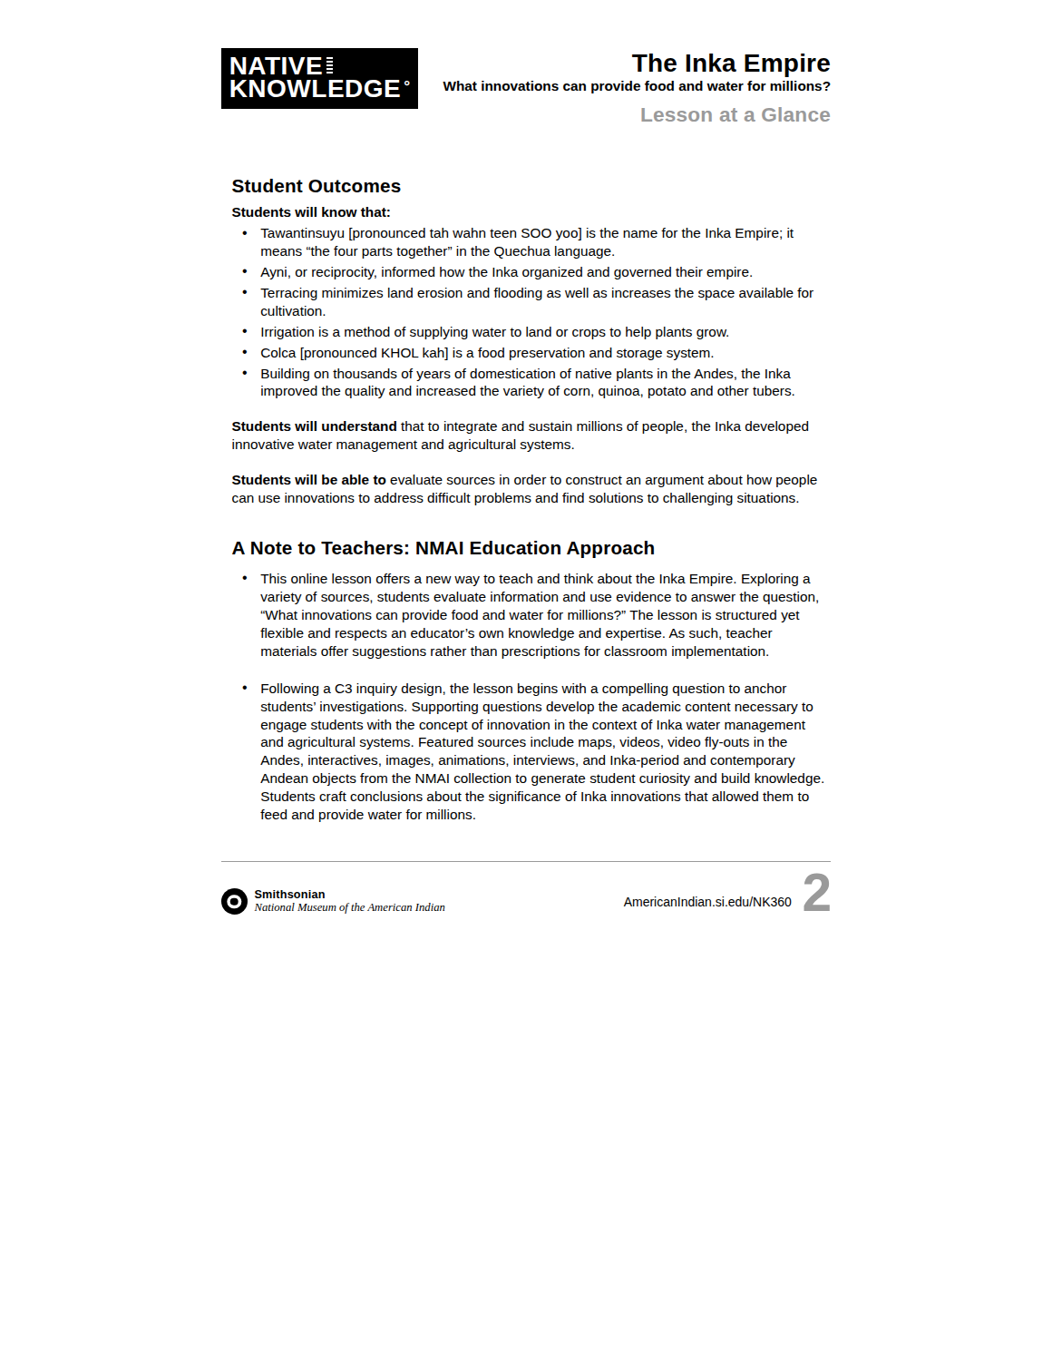NATIVE
KNOWLEDGE°
The Inka Empire
What innovations can provide food and water for millions?
Lesson at a Glance
Student Outcomes
Students will know that:
Tawantinsuyu [pronounced tah wahn teen SOO yoo] is the name for the Inka Empire; it means “the four parts together” in the Quechua language.
Ayni, or reciprocity, informed how the Inka organized and governed their empire.
Terracing minimizes land erosion and flooding as well as increases the space available for cultivation.
Irrigation is a method of supplying water to land or crops to help plants grow.
Colca [pronounced KHOL kah] is a food preservation and storage system.
Building on thousands of years of domestication of native plants in the Andes, the Inka improved the quality and increased the variety of corn, quinoa, potato and other tubers.
Students will understand that to integrate and sustain millions of people, the Inka developed innovative water management and agricultural systems.
Students will be able to evaluate sources in order to construct an argument about how people can use innovations to address difficult problems and find solutions to challenging situations.
A Note to Teachers: NMAI Education Approach
This online lesson offers a new way to teach and think about the Inka Empire. Exploring a variety of sources, students evaluate information and use evidence to answer the question, “What innovations can provide food and water for millions?” The lesson is structured yet flexible and respects an educator’s own knowledge and expertise. As such, teacher materials offer suggestions rather than prescriptions for classroom implementation.
Following a C3 inquiry design, the lesson begins with a compelling question to anchor students’ investigations. Supporting questions develop the academic content necessary to engage students with the concept of innovation in the context of Inka water management and agricultural systems. Featured sources include maps, videos, video fly-outs in the Andes, interactives, images, animations, interviews, and Inka-period and contemporary Andean objects from the NMAI collection to generate student curiosity and build knowledge. Students craft conclusions about the significance of Inka innovations that allowed them to feed and provide water for millions.
Smithsonian
National Museum of the American Indian
AmericanIndian.si.edu/NK360
2